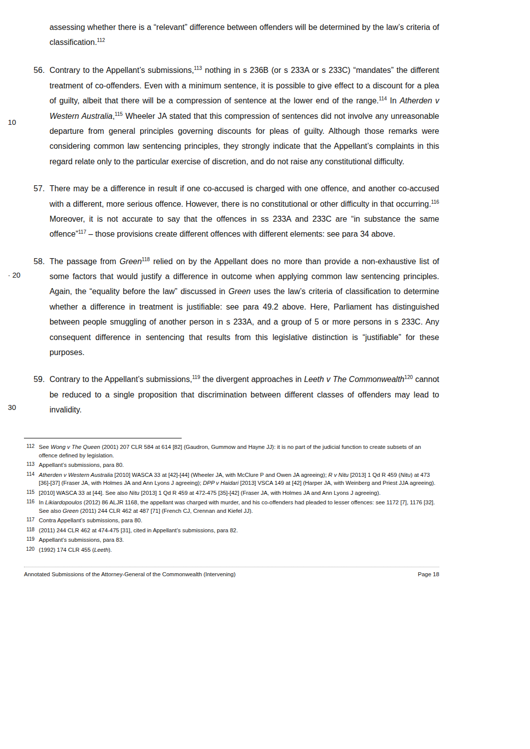assessing whether there is a “relevant” difference between offenders will be determined by the law’s criteria of classification.112
56. 10 Contrary to the Appellant’s submissions,113 nothing in s 236B (or s 233A or s 233C) “mandates” the different treatment of co-offenders. Even with a minimum sentence, it is possible to give effect to a discount for a plea of guilty, albeit that there will be a compression of sentence at the lower end of the range.114 In Atherden v Western Australia,115 Wheeler JA stated that this compression of sentences did not involve any unreasonable departure from general principles governing discounts for pleas of guilty. Although those remarks were considering common law sentencing principles, they strongly indicate that the Appellant’s complaints in this regard relate only to the particular exercise of discretion, and do not raise any constitutional difficulty.
57. There may be a difference in result if one co-accused is charged with one offence, and another co-accused with a different, more serious offence. However, there is no constitutional or other difficulty in that occurring.116 Moreover, it is not accurate to say that the offences in ss 233A and 233C are “in substance the same offence”117 – those provisions create different offences with different elements: see para 34 above.
58. · 20 The passage from Green118 relied on by the Appellant does no more than provide a non-exhaustive list of some factors that would justify a difference in outcome when applying common law sentencing principles. Again, the “equality before the law” discussed in Green uses the law’s criteria of classification to determine whether a difference in treatment is justifiable: see para 49.2 above. Here, Parliament has distinguished between people smuggling of another person in s 233A, and a group of 5 or more persons in s 233C. Any consequent difference in sentencing that results from this legislative distinction is “justifiable” for these purposes.
59. 30 Contrary to the Appellant’s submissions,119 the divergent approaches in Leeth v The Commonwealth120 cannot be reduced to a single proposition that discrimination between different classes of offenders may lead to invalidity.
112 See Wong v The Queen (2001) 207 CLR 584 at 614 [82] (Gaudron, Gummow and Hayne JJ): it is no part of the judicial function to create subsets of an offence defined by legislation.
113 Appellant’s submissions, para 80.
114 Atherden v Western Australia [2010] WASCA 33 at [42]-[44] (Wheeler JA, with McClure P and Owen JA agreeing); R v Nitu [2013] 1 Qd R 459 (Nitu) at 473 [36]-[37] (Fraser JA, with Holmes JA and Ann Lyons J agreeing); DPP v Haidari [2013] VSCA 149 at [42] (Harper JA, with Weinberg and Priest JJA agreeing).
115[2010] WASCA 33 at [44]. See also Nitu [2013] 1 Qd R 459 at 472-475 [35]-[42] (Fraser JA, with Holmes JA and Ann Lyons J agreeing).
116 In Likiardopoulos (2012) 86 ALJR 1168, the appellant was charged with murder, and his co-offenders had pleaded to lesser offences: see 1172 [7], 1176 [32]. See also Green (2011) 244 CLR 462 at 487 [71] (French CJ, Crennan and Kiefel JJ).
117 Contra Appellant’s submissions, para 80.
118(2011) 244 CLR 462 at 474-475 [31], cited in Appellant’s submissions, para 82.
119 Appellant’s submissions, para 83.
120(1992) 174 CLR 455 (Leeth).
Annotated Submissions of the Attorney-General of the Commonwealth (Intervening) Page 18